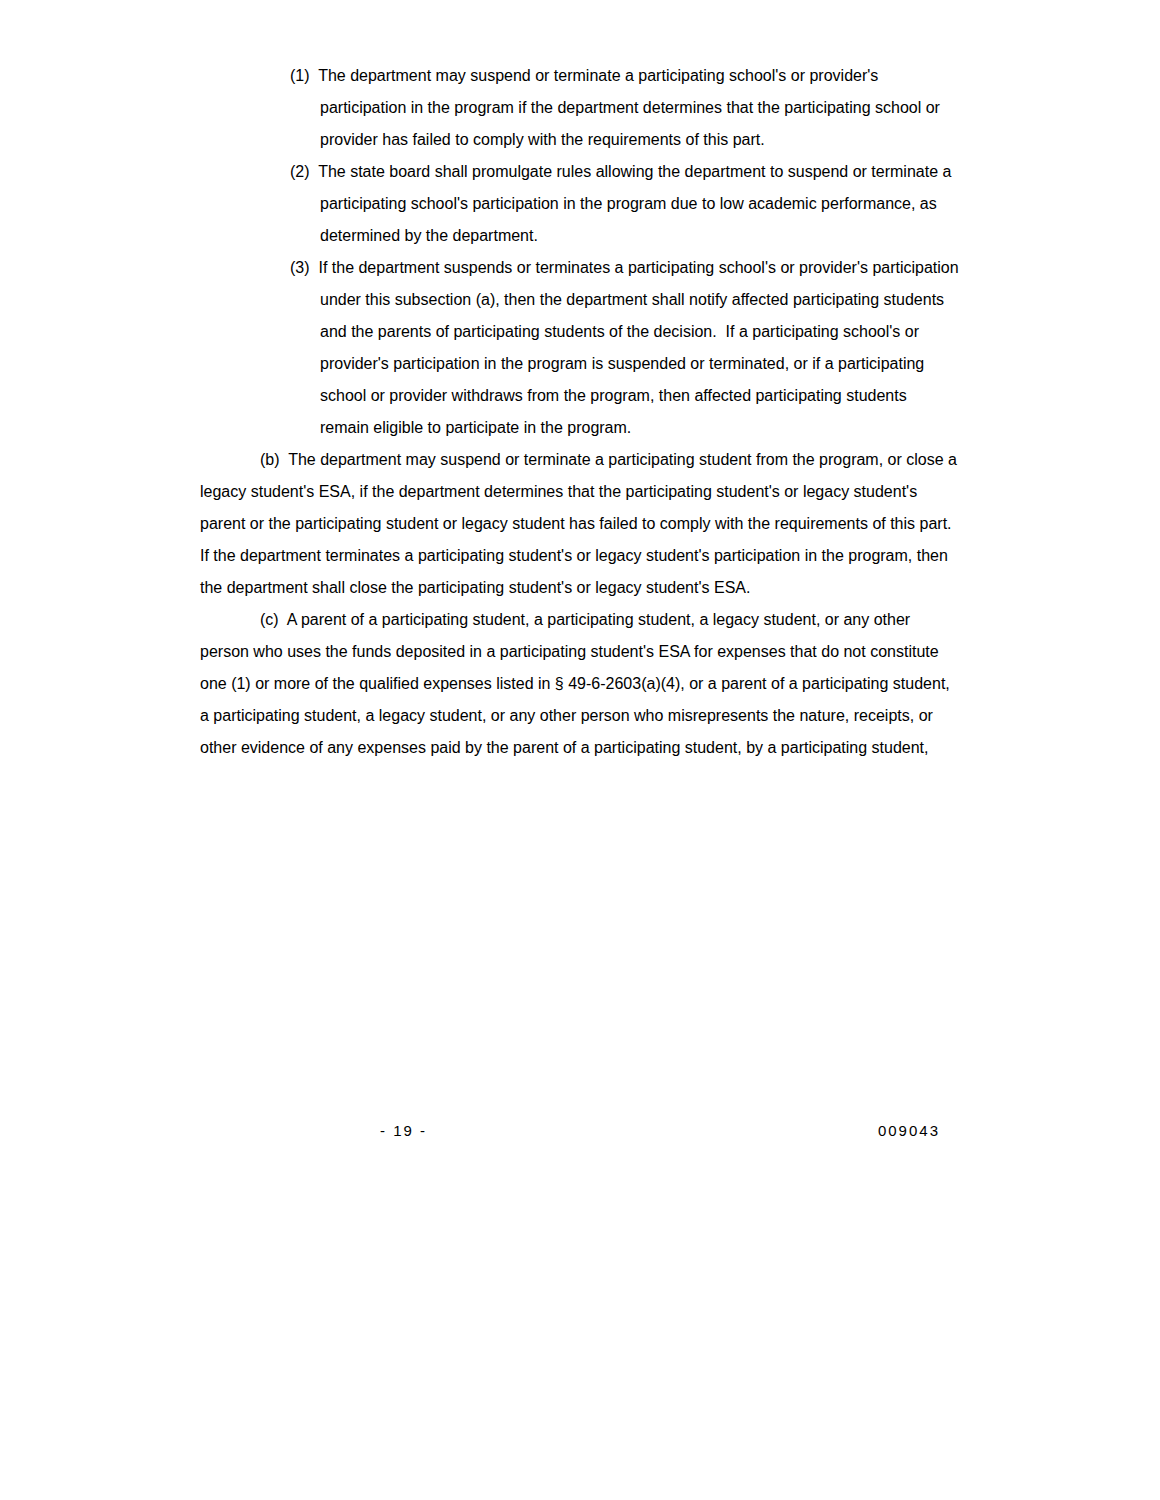(1) The department may suspend or terminate a participating school's or provider's participation in the program if the department determines that the participating school or provider has failed to comply with the requirements of this part.
(2) The state board shall promulgate rules allowing the department to suspend or terminate a participating school's participation in the program due to low academic performance, as determined by the department.
(3) If the department suspends or terminates a participating school's or provider's participation under this subsection (a), then the department shall notify affected participating students and the parents of participating students of the decision. If a participating school's or provider's participation in the program is suspended or terminated, or if a participating school or provider withdraws from the program, then affected participating students remain eligible to participate in the program.
(b) The department may suspend or terminate a participating student from the program, or close a legacy student's ESA, if the department determines that the participating student's or legacy student's parent or the participating student or legacy student has failed to comply with the requirements of this part. If the department terminates a participating student's or legacy student's participation in the program, then the department shall close the participating student's or legacy student's ESA.
(c) A parent of a participating student, a participating student, a legacy student, or any other person who uses the funds deposited in a participating student's ESA for expenses that do not constitute one (1) or more of the qualified expenses listed in § 49-6-2603(a)(4), or a parent of a participating student, a participating student, a legacy student, or any other person who misrepresents the nature, receipts, or other evidence of any expenses paid by the parent of a participating student, by a participating student,
- 19 - 009043